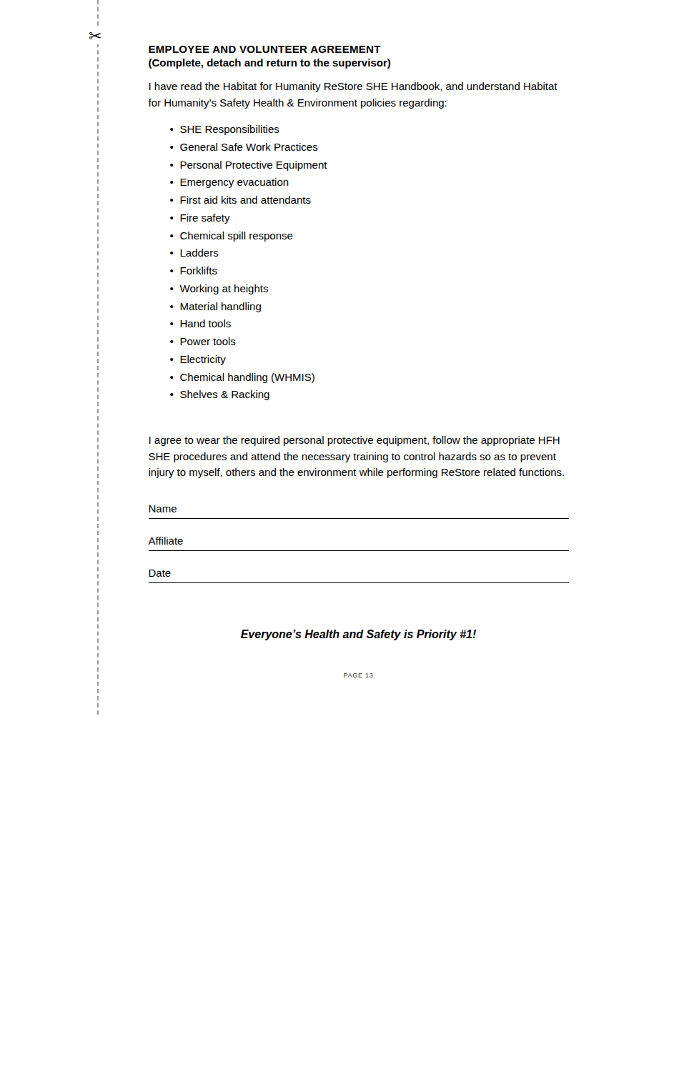✂
EMPLOYEE AND VOLUNTEER AGREEMENT
(Complete, detach and return to the supervisor)
I have read the Habitat for Humanity ReStore SHE Handbook, and understand Habitat for Humanity’s Safety Health & Environment policies regarding:
SHE Responsibilities
General Safe Work Practices
Personal Protective Equipment
Emergency evacuation
First aid kits and attendants
Fire safety
Chemical spill response
Ladders
Forklifts
Working at heights
Material handling
Hand tools
Power tools
Electricity
Chemical handling (WHMIS)
Shelves & Racking
I agree to wear the required personal protective equipment, follow the appropriate HFH SHE procedures and attend the necessary training to control hazards so as to prevent injury to myself, others and the environment while performing ReStore related functions.
Name
Affiliate
Date
Everyone’s Health and Safety is Priority #1!
PAGE 13